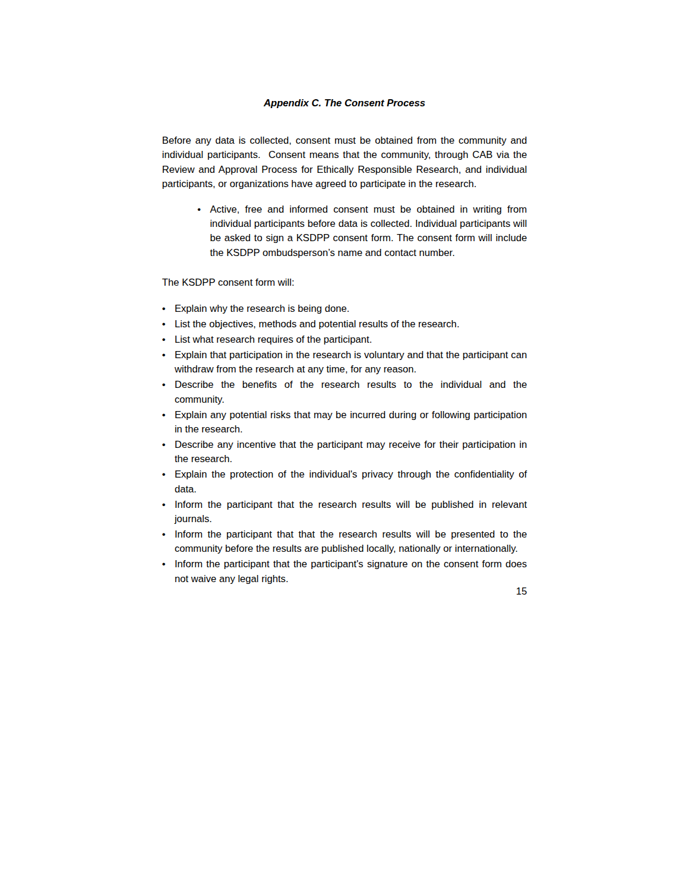Appendix C. The Consent Process
Before any data is collected, consent must be obtained from the community and individual participants. Consent means that the community, through CAB via the Review and Approval Process for Ethically Responsible Research, and individual participants, or organizations have agreed to participate in the research.
• Active, free and informed consent must be obtained in writing from individual participants before data is collected. Individual participants will be asked to sign a KSDPP consent form. The consent form will include the KSDPP ombudsperson’s name and contact number.
The KSDPP consent form will:
Explain why the research is being done.
List the objectives, methods and potential results of the research.
List what research requires of the participant.
Explain that participation in the research is voluntary and that the participant can withdraw from the research at any time, for any reason.
Describe the benefits of the research results to the individual and the community.
Explain any potential risks that may be incurred during or following participation in the research.
Describe any incentive that the participant may receive for their participation in the research.
Explain the protection of the individual's privacy through the confidentiality of data.
Inform the participant that the research results will be published in relevant journals.
Inform the participant that that the research results will be presented to the community before the results are published locally, nationally or internationally.
Inform the participant that the participant's signature on the consent form does not waive any legal rights.
15